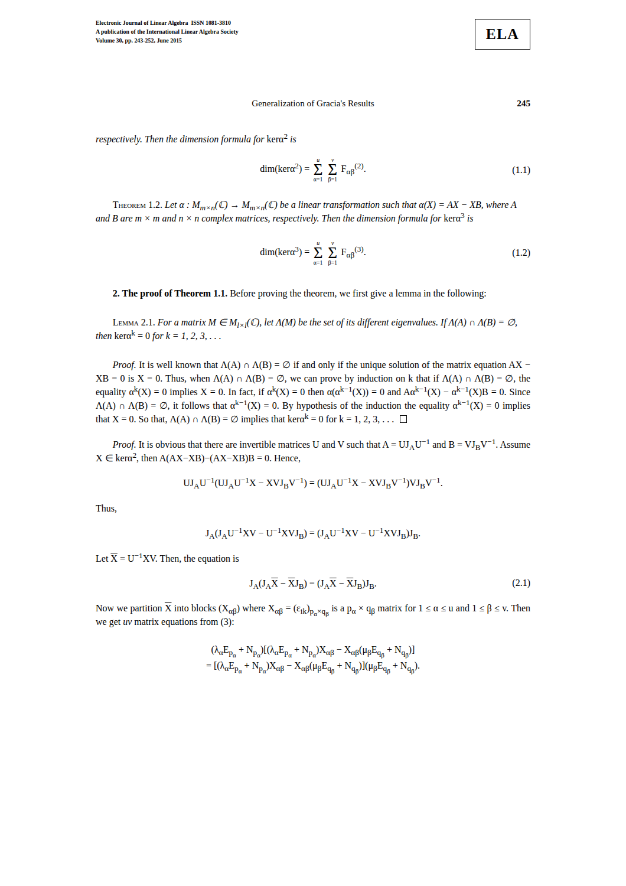Electronic Journal of Linear Algebra ISSN 1081-3810
A publication of the International Linear Algebra Society
Volume 30, pp. 243-252, June 2015
ELA
Generalization of Gracia's Results 245
respectively. Then the dimension formula for kerα2 is
dim(kerα2) = uΣα=1 vΣβ=1 Fαβ(2). (1.1)
Theorem 1.2. Let α : Mm×n(ℂ) → Mm×n(ℂ) be a linear transformation such that α(X) = AX − XB, where A and B are m × m and n × n complex matrices, respectively. Then the dimension formula for kerα3 is
dim(kerα3) = uΣα=1 vΣβ=1 Fαβ(3). (1.2)
2. The proof of Theorem 1.1. Before proving the theorem, we first give a lemma in the following:
Lemma 2.1. For a matrix M ∈ Ml×l(ℂ), let Λ(M) be the set of its different eigenvalues. If Λ(A) ∩ Λ(B) = ∅, then kerαk = 0 for k = 1, 2, 3, . . .
Proof. It is well known that Λ(A) ∩ Λ(B) = ∅ if and only if the unique solution of the matrix equation AX − XB = 0 is X = 0. Thus, when Λ(A) ∩ Λ(B) = ∅, we can prove by induction on k that if Λ(A) ∩ Λ(B) = ∅, the equality αk(X) = 0 implies X = 0. In fact, if αk(X) = 0 then α(αk−1(X)) = 0 and Aαk−1(X) − αk−1(X)B = 0. Since Λ(A) ∩ Λ(B) = ∅, it follows that αk−1(X) = 0. By hypothesis of the induction the equality αk−1(X) = 0 implies that X = 0. So that, Λ(A) ∩ Λ(B) = ∅ implies that kerαk = 0 for k = 1, 2, 3, . . .
Proof. It is obvious that there are invertible matrices U and V such that A = UJAU−1 and B = VJBV−1. Assume X ∈ kerα2, then A(AX−XB)−(AX−XB)B = 0. Hence,
UJAU−1(UJAU−1X − XVJBV−1) = (UJAU−1X − XVJBV−1)VJBV−1.
Thus,
JA(JAU−1XV − U−1XVJB) = (JAU−1XV − U−1XVJB)JB.
Let X = U−1XV. Then, the equation is
JA(JAX − XJB) = (JAX − XJB)JB. (2.1)
Now we partition X into blocks (Xαβ) where Xαβ = (εik)pα×qβ is a pα × qβ matrix for 1 ≤ α ≤ u and 1 ≤ β ≤ v. Then we get uv matrix equations from (3):
(λαEpα + Npα)[(λαEpα + Npα)Xαβ − Xαβ(μβEqβ + Nqβ)] = [(λαEpα + Npα)Xαβ − Xαβ(μβEqβ + Nqβ)](μβEqβ + Nqβ).